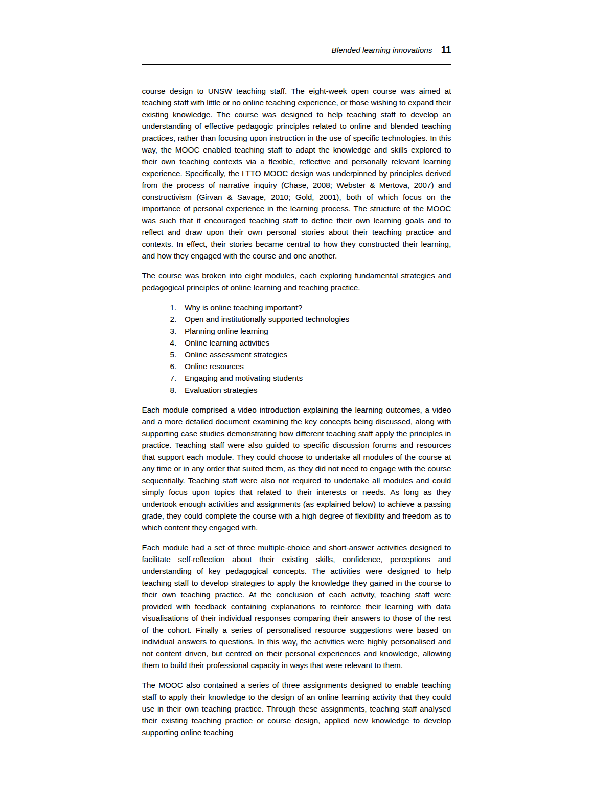Blended learning innovations 11
course design to UNSW teaching staff. The eight-week open course was aimed at teaching staff with little or no online teaching experience, or those wishing to expand their existing knowledge. The course was designed to help teaching staff to develop an understanding of effective pedagogic principles related to online and blended teaching practices, rather than focusing upon instruction in the use of specific technologies. In this way, the MOOC enabled teaching staff to adapt the knowledge and skills explored to their own teaching contexts via a flexible, reflective and personally relevant learning experience. Specifically, the LTTO MOOC design was underpinned by principles derived from the process of narrative inquiry (Chase, 2008; Webster & Mertova, 2007) and constructivism (Girvan & Savage, 2010; Gold, 2001), both of which focus on the importance of personal experience in the learning process. The structure of the MOOC was such that it encouraged teaching staff to define their own learning goals and to reflect and draw upon their own personal stories about their teaching practice and contexts. In effect, their stories became central to how they constructed their learning, and how they engaged with the course and one another.
The course was broken into eight modules, each exploring fundamental strategies and pedagogical principles of online learning and teaching practice.
Why is online teaching important?
Open and institutionally supported technologies
Planning online learning
Online learning activities
Online assessment strategies
Online resources
Engaging and motivating students
Evaluation strategies
Each module comprised a video introduction explaining the learning outcomes, a video and a more detailed document examining the key concepts being discussed, along with supporting case studies demonstrating how different teaching staff apply the principles in practice. Teaching staff were also guided to specific discussion forums and resources that support each module. They could choose to undertake all modules of the course at any time or in any order that suited them, as they did not need to engage with the course sequentially. Teaching staff were also not required to undertake all modules and could simply focus upon topics that related to their interests or needs. As long as they undertook enough activities and assignments (as explained below) to achieve a passing grade, they could complete the course with a high degree of flexibility and freedom as to which content they engaged with.
Each module had a set of three multiple-choice and short-answer activities designed to facilitate self-reflection about their existing skills, confidence, perceptions and understanding of key pedagogical concepts. The activities were designed to help teaching staff to develop strategies to apply the knowledge they gained in the course to their own teaching practice. At the conclusion of each activity, teaching staff were provided with feedback containing explanations to reinforce their learning with data visualisations of their individual responses comparing their answers to those of the rest of the cohort. Finally a series of personalised resource suggestions were based on individual answers to questions. In this way, the activities were highly personalised and not content driven, but centred on their personal experiences and knowledge, allowing them to build their professional capacity in ways that were relevant to them.
The MOOC also contained a series of three assignments designed to enable teaching staff to apply their knowledge to the design of an online learning activity that they could use in their own teaching practice. Through these assignments, teaching staff analysed their existing teaching practice or course design, applied new knowledge to develop supporting online teaching